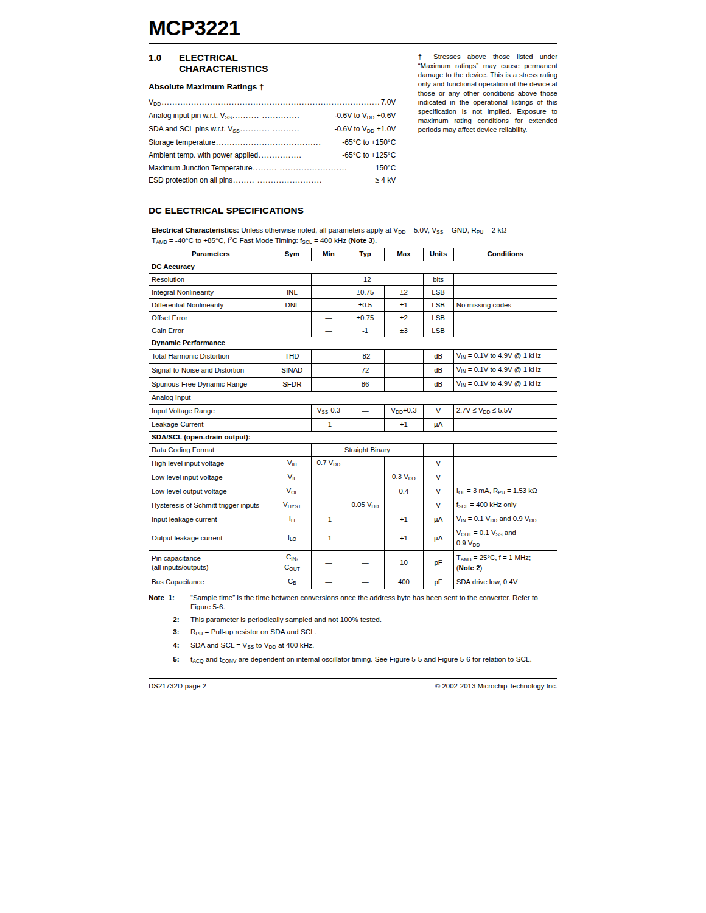MCP3221
1.0 ELECTRICAL
CHARACTERISTICS
Absolute Maximum Ratings †
VDD................................................................................. 7.0V
Analog input pin w.r.t. VSS.......... ..............-0.6V to VDD +0.6V
SDA and SCL pins w.r.t. VSS........... ..........-0.6V to VDD +1.0V
Storage temperature.......................................-65°C to +150°C
Ambient temp. with power applied................-65°C to +125°C
Maximum Junction Temperature......... ......................... 150°C
ESD protection on all pins........ ........................≥ 4 kV
† Stresses above those listed under “Maximum ratings” may cause permanent damage to the device. This is a stress rating only and functional operation of the device at those or any other conditions above those indicated in the operational listings of this specification is not implied. Exposure to maximum rating conditions for extended periods may affect device reliability.
DC ELECTRICAL SPECIFICATIONS
| Electrical Characteristics: Unless otherwise noted, all parameters apply at V DD = 5.0V, V SS = GND, R PU = 2 kΩ T AMB = -40°C to +85°C, I 2 C Fast Mode Timing: f SCL = 400 kHz ( Note 3 ). |
| Parameters | Sym | Min | Typ | Max | Units | Conditions |
| DC Accuracy |
| Resolution | | 12 | bits | |
| Integral Nonlinearity | INL | — | ±0.75 | ±2 | LSB | |
| Differential Nonlinearity | DNL | — | ±0.5 | ±1 | LSB | No missing codes |
| Offset Error | | — | ±0.75 | ±2 | LSB | |
| Gain Error | | — | -1 | ±3 | LSB | |
| Dynamic Performance |
| Total Harmonic Distortion | THD | — | -82 | — | dB | V IN = 0.1V to 4.9V @ 1 kHz |
| Signal-to-Noise and Distortion | SINAD | — | 72 | — | dB | V IN = 0.1V to 4.9V @ 1 kHz |
| Spurious-Free Dynamic Range | SFDR | — | 86 | — | dB | V IN = 0.1V to 4.9V @ 1 kHz |
| Analog Input |
| Input Voltage Range | | V SS -0.3 | — | V DD +0.3 | V | 2.7V ≤ V DD ≤ 5.5V |
| Leakage Current | | -1 | — | +1 | µA | |
| SDA/SCL (open-drain output): |
| Data Coding Format | | Straight Binary | | |
| High-level input voltage | V IH | 0.7 V DD | — | — | V | |
| Low-level input voltage | V IL | — | — | 0.3 V DD | V | |
| Low-level output voltage | V OL | — | — | 0.4 | V | I OL = 3 mA, R PU = 1.53 kΩ |
| Hysteresis of Schmitt trigger inputs | V HYST | — | 0.05 V DD | — | V | f SCL = 400 kHz only |
| Input leakage current | I LI | -1 | — | +1 | µA | V IN = 0.1 V DD and 0.9 V DD |
| Output leakage current | I LO | -1 | — | +1 | µA | V OUT = 0.1 V SS and 0.9 V DD |
| Pin capacitance (all inputs/outputs) | C IN , C OUT | — | — | 10 | pF | T AMB = 25°C, f = 1 MHz; ( Note 2 ) |
| Bus Capacitance | C B | — | — | 400 | pF | SDA drive low, 0.4V |
Note 1:
“Sample time” is the time between conversions once the address byte has been sent to the converter. Refer to Figure 5-6.
2:
This parameter is periodically sampled and not 100% tested.
3:
RPU = Pull-up resistor on SDA and SCL.
4:
SDA and SCL = VSS to VDD at 400 kHz.
5:
tACQ and tCONV are dependent on internal oscillator timing. See Figure 5-5 and Figure 5-6 for relation to SCL.
DS21732D-page 2
© 2002-2013 Microchip Technology Inc.